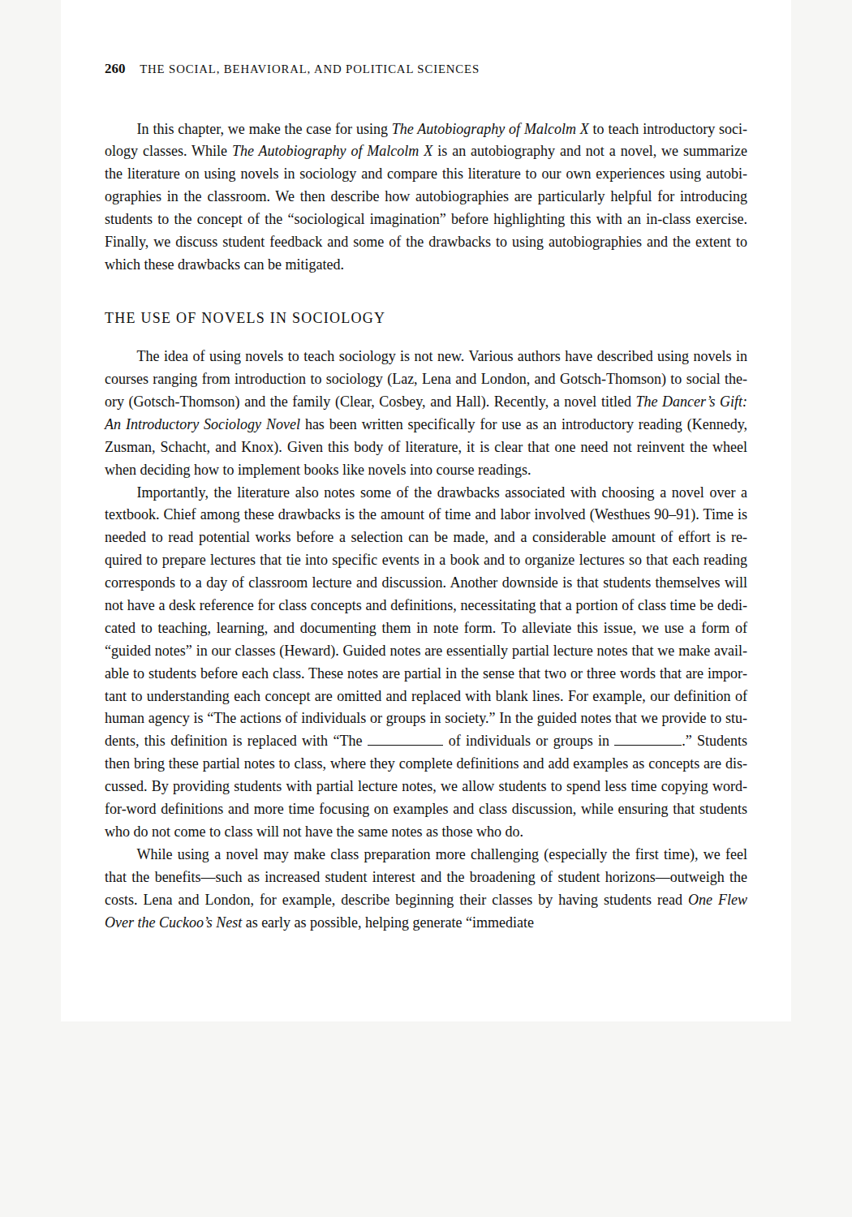260 The Social, Behavioral, and Political Sciences
In this chapter, we make the case for using The Autobiography of Malcolm X to teach introductory sociology classes. While The Autobiography of Malcolm X is an autobiography and not a novel, we summarize the literature on using novels in sociology and compare this literature to our own experiences using autobiographies in the classroom. We then describe how autobiographies are particularly helpful for introducing students to the concept of the “sociological imagination” before highlighting this with an in-class exercise. Finally, we discuss student feedback and some of the drawbacks to using autobiographies and the extent to which these drawbacks can be mitigated.
The Use of Novels in Sociology
The idea of using novels to teach sociology is not new. Various authors have described using novels in courses ranging from introduction to sociology (Laz, Lena and London, and Gotsch-Thomson) to social theory (Gotsch-Thomson) and the family (Clear, Cosbey, and Hall). Recently, a novel titled The Dancer’s Gift: An Introductory Sociology Novel has been written specifically for use as an introductory reading (Kennedy, Zusman, Schacht, and Knox). Given this body of literature, it is clear that one need not reinvent the wheel when deciding how to implement books like novels into course readings.
Importantly, the literature also notes some of the drawbacks associated with choosing a novel over a textbook. Chief among these drawbacks is the amount of time and labor involved (Westhues 90–91). Time is needed to read potential works before a selection can be made, and a considerable amount of effort is required to prepare lectures that tie into specific events in a book and to organize lectures so that each reading corresponds to a day of classroom lecture and discussion. Another downside is that students themselves will not have a desk reference for class concepts and definitions, necessitating that a portion of class time be dedicated to teaching, learning, and documenting them in note form. To alleviate this issue, we use a form of “guided notes” in our classes (Heward). Guided notes are essentially partial lecture notes that we make available to students before each class. These notes are partial in the sense that two or three words that are important to understanding each concept are omitted and replaced with blank lines. For example, our definition of human agency is “The actions of individuals or groups in society.” In the guided notes that we provide to students, this definition is replaced with “The of individuals or groups in .” Students then bring these partial notes to class, where they complete definitions and add examples as concepts are discussed. By providing students with partial lecture notes, we allow students to spend less time copying word-for-word definitions and more time focusing on examples and class discussion, while ensuring that students who do not come to class will not have the same notes as those who do.
While using a novel may make class preparation more challenging (especially the first time), we feel that the benefits—such as increased student interest and the broadening of student horizons—outweigh the costs. Lena and London, for example, describe beginning their classes by having students read One Flew Over the Cuckoo’s Nest as early as possible, helping generate “immediate